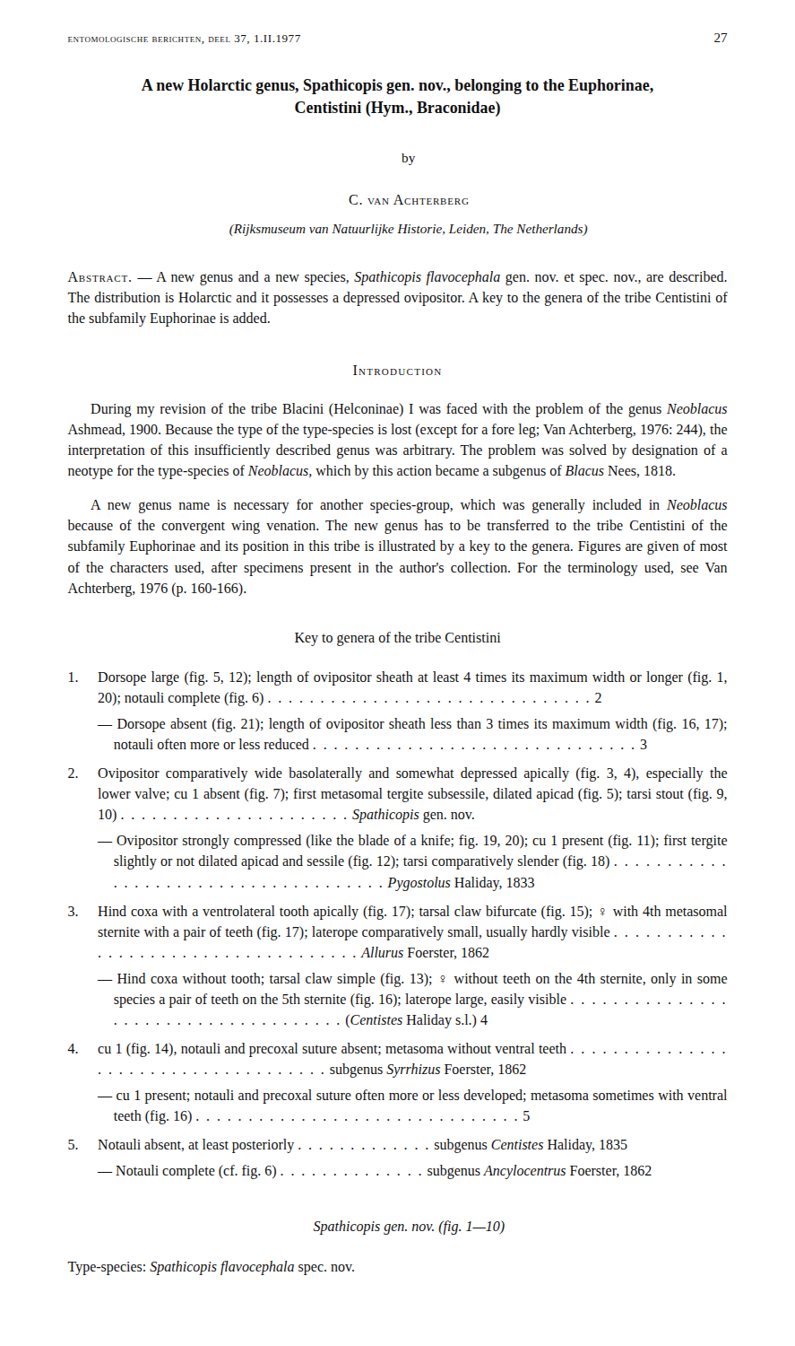entomologische berichten, deel 37, 1.II.1977 27
A new Holarctic genus, Spathicopis gen. nov., belonging to the Euphorinae,
Centistini (Hym., Braconidae)
by
C. van Achterberg
(Rijksmuseum van Natuurlijke Historie, Leiden, The Netherlands)
Abstract. — A new genus and a new species, Spathicopis flavocephala gen. nov. et spec. nov., are described. The distribution is Holarctic and it possesses a depressed ovipositor. A key to the genera of the tribe Centistini of the subfamily Euphorinae is added.
Introduction
During my revision of the tribe Blacini (Helconinae) I was faced with the problem of the genus Neoblacus Ashmead, 1900. Because the type of the type-species is lost (except for a fore leg; Van Achterberg, 1976: 244), the interpretation of this insufficiently described genus was arbitrary. The problem was solved by designation of a neotype for the type-species of Neoblacus, which by this action became a subgenus of Blacus Nees, 1818.
A new genus name is necessary for another species-group, which was generally included in Neoblacus because of the convergent wing venation. The new genus has to be transferred to the tribe Centistini of the subfamily Euphorinae and its position in this tribe is illustrated by a key to the genera. Figures are given of most of the characters used, after specimens present in the author's collection. For the terminology used, see Van Achterberg, 1976 (p. 160-166).
Key to genera of the tribe Centistini
Dorsope large (fig. 5, 12); length of ovipositor sheath at least 4 times its maximum width or longer (fig. 1, 20); notauli complete (fig. 6) . . . . . . . . . . . . . . . . . . . . . . . . . . . . . . . 2 — Dorsope absent (fig. 21); length of ovipositor sheath less than 3 times its maximum width (fig. 16, 17); notauli often more or less reduced . . . . . . . . . . . . . . . . . . . . . . . . . . . . . . . 3
Ovipositor comparatively wide basolaterally and somewhat depressed apically (fig. 3, 4), especially the lower valve; cu 1 absent (fig. 7); first metasomal tergite subsessile, dilated apicad (fig. 5); tarsi stout (fig. 9, 10) . . . . . . . . . . . . . . . . . . . . . . Spathicopis gen. nov. — Ovipositor strongly compressed (like the blade of a knife; fig. 19, 20); cu 1 present (fig. 11); first tergite slightly or not dilated apicad and sessile (fig. 12); tarsi comparatively slender (fig. 18) . . . . . . . . . . . . . . . . . . . . . . . . . . . . . . . . . . . . . Pygostolus Haliday, 1833
Hind coxa with a ventrolateral tooth apically (fig. 17); tarsal claw bifurcate (fig. 15); ♀ with 4th metasomal sternite with a pair of teeth (fig. 17); laterope comparatively small, usually hardly visible . . . . . . . . . . . . . . . . . . . . . . . . . . . . . . . . . . . . Allurus Foerster, 1862 — Hind coxa without tooth; tarsal claw simple (fig. 13); ♀ without teeth on the 4th sternite, only in some species a pair of teeth on the 5th sternite (fig. 16); laterope large, easily visible . . . . . . . . . . . . . . . . . . . . . . . . . . . . . . . . . . . . . (Centistes Haliday s.l.) 4
cu 1 (fig. 14), notauli and precoxal suture absent; metasoma without ventral teeth . . . . . . . . . . . . . . . . . . . . . . . . . . . . . . . . . . . . . subgenus Syrrhizus Foerster, 1862 — cu 1 present; notauli and precoxal suture often more or less developed; metasoma sometimes with ventral teeth (fig. 16) . . . . . . . . . . . . . . . . . . . . . . . . . . . . . . . 5
Notauli absent, at least posteriorly . . . . . . . . . . . . . subgenus Centistes Haliday, 1835 — Notauli complete (cf. fig. 6) . . . . . . . . . . . . . . subgenus Ancylocentrus Foerster, 1862
Spathicopis gen. nov. (fig. 1—10)
Type-species: Spathicopis flavocephala spec. nov.